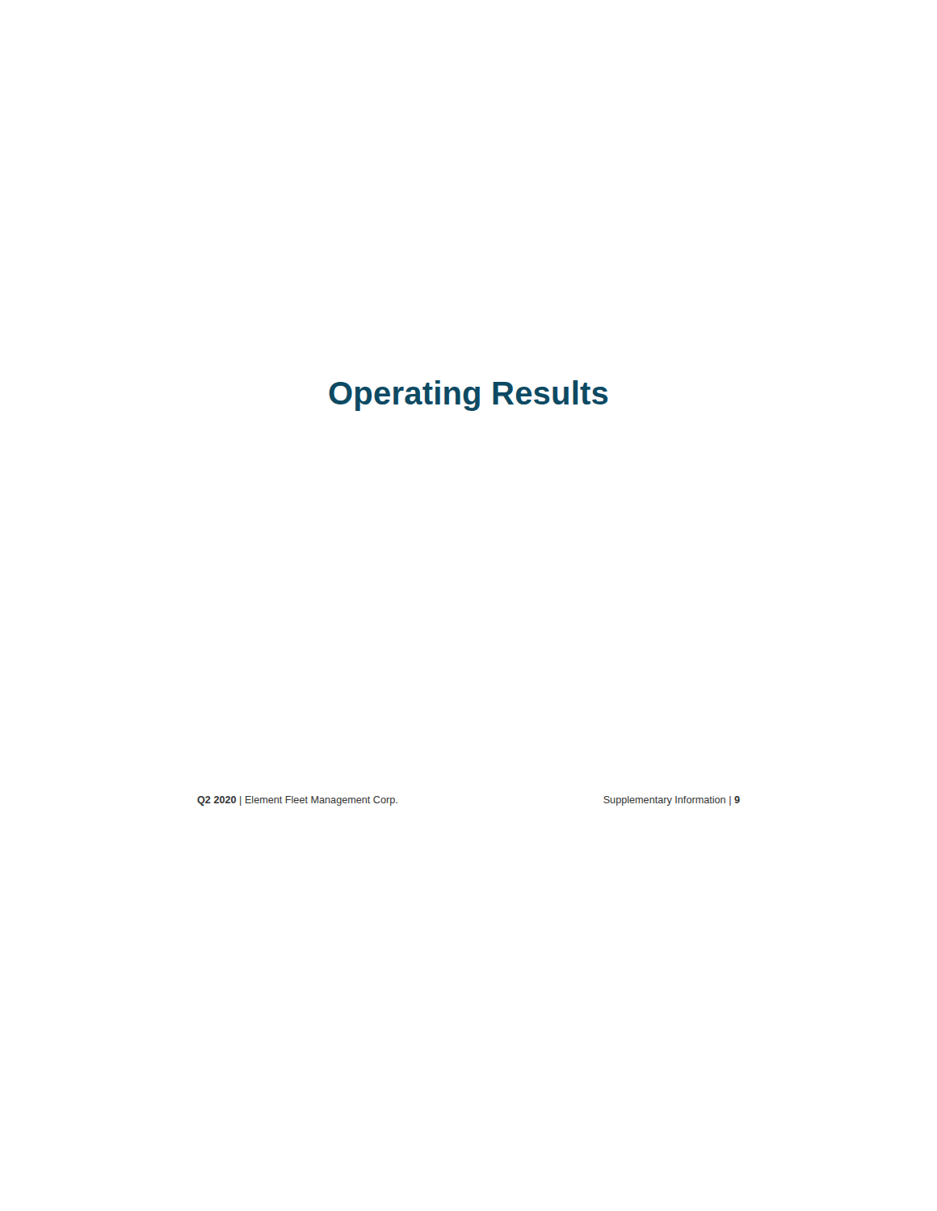Operating Results
Q2 2020 | Element Fleet Management Corp.
Supplementary Information | 9